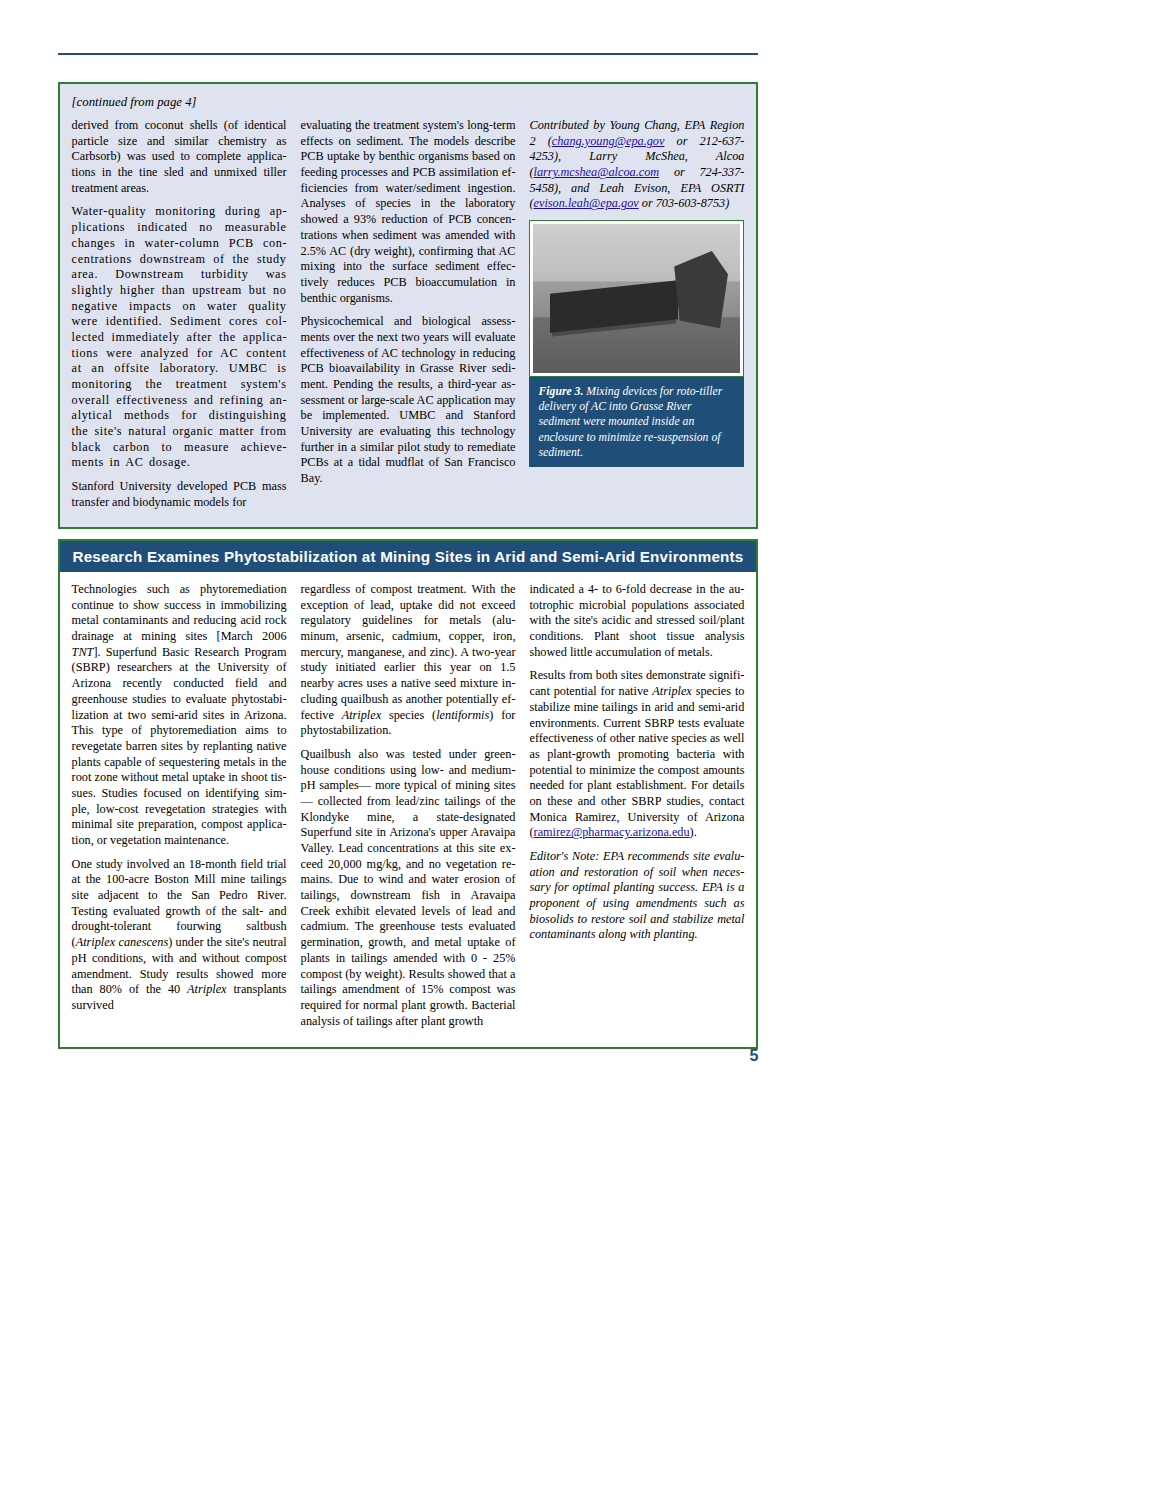[continued from page 4]
derived from coconut shells (of identical particle size and similar chemistry as Carbsorb) was used to complete applications in the tine sled and unmixed tiller treatment areas.
Water-quality monitoring during applications indicated no measurable changes in water-column PCB concentrations downstream of the study area. Downstream turbidity was slightly higher than upstream but no negative impacts on water quality were identified. Sediment cores collected immediately after the applications were analyzed for AC content at an offsite laboratory. UMBC is monitoring the treatment system's overall effectiveness and refining analytical methods for distinguishing the site's natural organic matter from black carbon to measure achievements in AC dosage.
Stanford University developed PCB mass transfer and biodynamic models for
evaluating the treatment system's long-term effects on sediment. The models describe PCB uptake by benthic organisms based on feeding processes and PCB assimilation efficiencies from water/sediment ingestion. Analyses of species in the laboratory showed a 93% reduction of PCB concentrations when sediment was amended with 2.5% AC (dry weight), confirming that AC mixing into the surface sediment effectively reduces PCB bioaccumulation in benthic organisms.
Physicochemical and biological assessments over the next two years will evaluate effectiveness of AC technology in reducing PCB bioavailability in Grasse River sediment. Pending the results, a third-year assessment or large-scale AC application may be implemented. UMBC and Stanford University are evaluating this technology further in a similar pilot study to remediate PCBs at a tidal mudflat of San Francisco Bay.
Contributed by Young Chang, EPA Region 2 (chang.young@epa.gov or 212-637-4253), Larry McShea, Alcoa (larry.mcshea@alcoa.com or 724-337-5458), and Leah Evison, EPA OSRTI (evison.leah@epa.gov or 703-603-8753)
Figure 3. Mixing devices for roto-tiller delivery of AC into Grasse River sediment were mounted inside an enclosure to minimize re-suspension of sediment.
Research Examines Phytostabilization at Mining Sites in Arid and Semi-Arid Environments
Technologies such as phytoremediation continue to show success in immobilizing metal contaminants and reducing acid rock drainage at mining sites [March 2006 TNT]. Superfund Basic Research Program (SBRP) researchers at the University of Arizona recently conducted field and greenhouse studies to evaluate phytostabilization at two semi-arid sites in Arizona. This type of phytoremediation aims to revegetate barren sites by replanting native plants capable of sequestering metals in the root zone without metal uptake in shoot tissues. Studies focused on identifying simple, low-cost revegetation strategies with minimal site preparation, compost application, or vegetation maintenance.
One study involved an 18-month field trial at the 100-acre Boston Mill mine tailings site adjacent to the San Pedro River. Testing evaluated growth of the salt- and drought-tolerant fourwing saltbush (Atriplex canescens) under the site's neutral pH conditions, with and without compost amendment. Study results showed more than 80% of the 40 Atriplex transplants survived
regardless of compost treatment. With the exception of lead, uptake did not exceed regulatory guidelines for metals (aluminum, arsenic, cadmium, copper, iron, mercury, manganese, and zinc). A two-year study initiated earlier this year on 1.5 nearby acres uses a native seed mixture including quailbush as another potentially effective Atriplex species (lentiformis) for phytostabilization.
Quailbush also was tested under greenhouse conditions using low- and medium-pH samples— more typical of mining sites— collected from lead/zinc tailings of the Klondyke mine, a state-designated Superfund site in Arizona's upper Aravaipa Valley. Lead concentrations at this site exceed 20,000 mg/kg, and no vegetation remains. Due to wind and water erosion of tailings, downstream fish in Aravaipa Creek exhibit elevated levels of lead and cadmium. The greenhouse tests evaluated germination, growth, and metal uptake of plants in tailings amended with 0 - 25% compost (by weight). Results showed that a tailings amendment of 15% compost was required for normal plant growth. Bacterial analysis of tailings after plant growth
indicated a 4- to 6-fold decrease in the autotrophic microbial populations associated with the site's acidic and stressed soil/plant conditions. Plant shoot tissue analysis showed little accumulation of metals.
Results from both sites demonstrate significant potential for native Atriplex species to stabilize mine tailings in arid and semi-arid environments. Current SBRP tests evaluate effectiveness of other native species as well as plant-growth promoting bacteria with potential to minimize the compost amounts needed for plant establishment. For details on these and other SBRP studies, contact Monica Ramirez, University of Arizona (ramirez@pharmacy.arizona.edu).
Editor's Note: EPA recommends site evaluation and restoration of soil when necessary for optimal planting success. EPA is a proponent of using amendments such as biosolids to restore soil and stabilize metal contaminants along with planting.
5